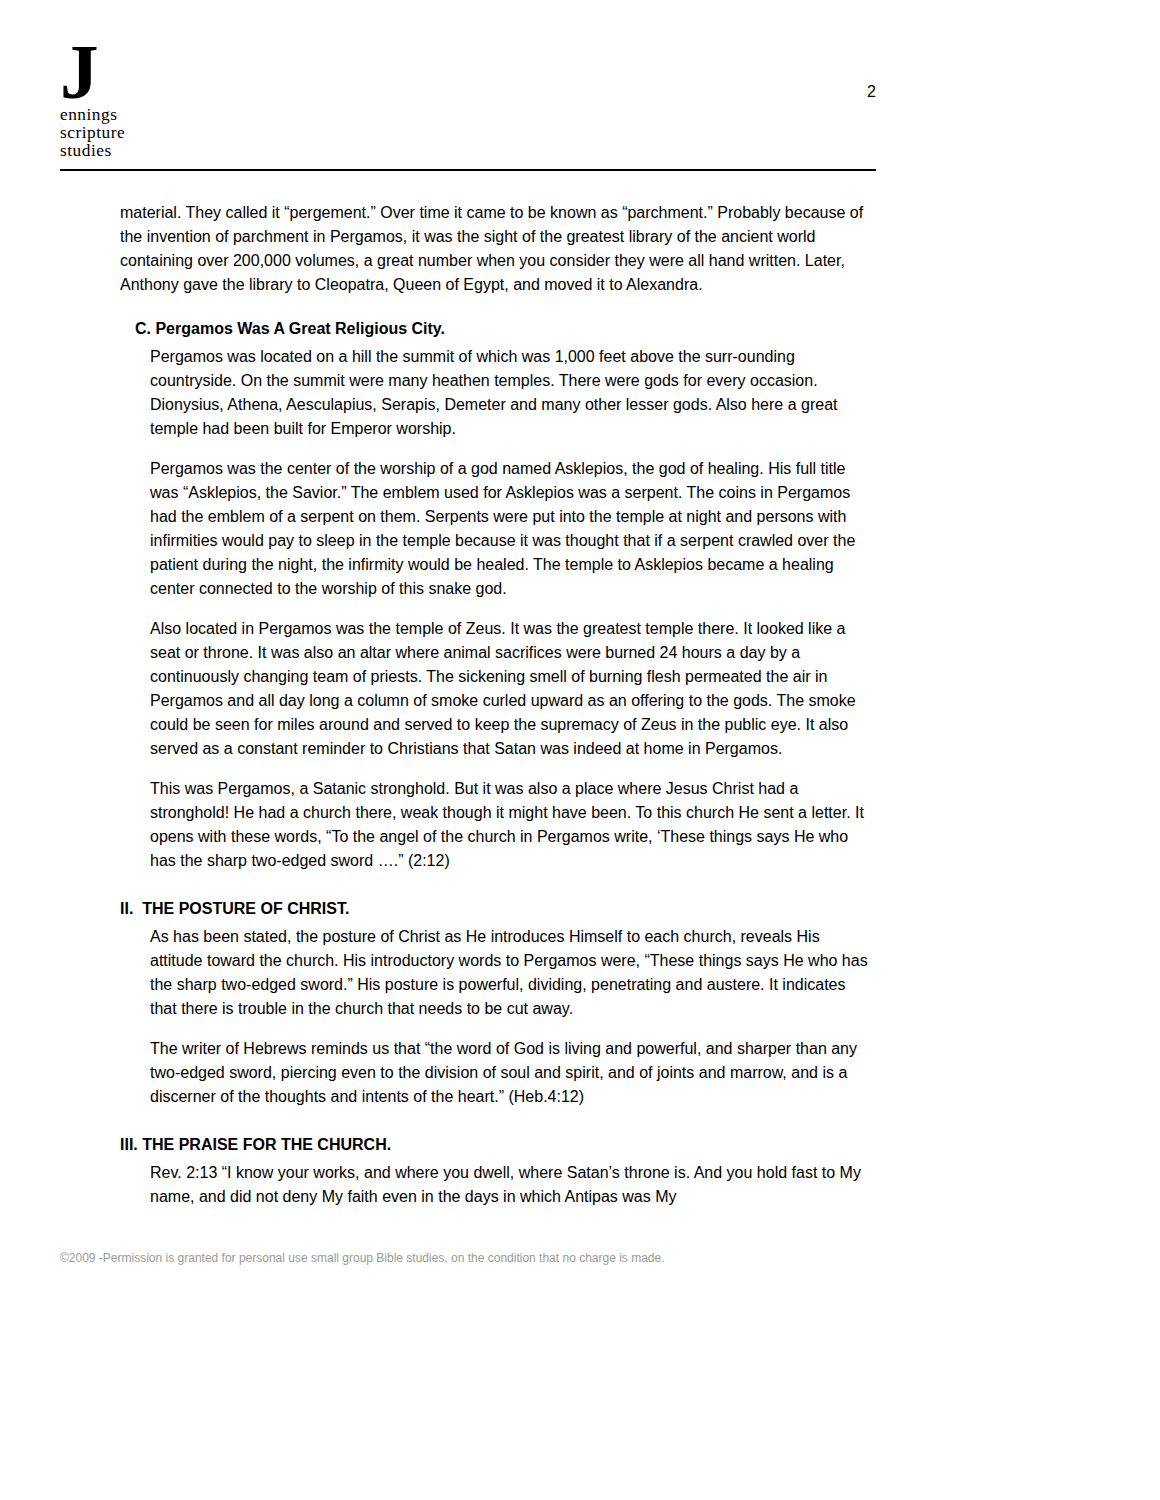J ennings scripture studies
2
material. They called it “pergement.” Over time it came to be known as “parchment.” Probably because of the invention of parchment in Pergamos, it was the sight of the greatest library of the ancient world containing over 200,000 volumes, a great number when you consider they were all hand written. Later, Anthony gave the library to Cleopatra, Queen of Egypt, and moved it to Alexandra.
C. Pergamos Was A Great Religious City.
Pergamos was located on a hill the summit of which was 1,000 feet above the surr-ounding countryside. On the summit were many heathen temples. There were gods for every occasion. Dionysius, Athena, Aesculapius, Serapis, Demeter and many other lesser gods. Also here a great temple had been built for Emperor worship.
Pergamos was the center of the worship of a god named Asklepios, the god of healing. His full title was “Asklepios, the Savior.” The emblem used for Asklepios was a serpent. The coins in Pergamos had the emblem of a serpent on them. Serpents were put into the temple at night and persons with infirmities would pay to sleep in the temple because it was thought that if a serpent crawled over the patient during the night, the infirmity would be healed. The temple to Asklepios became a healing center connected to the worship of this snake god.
Also located in Pergamos was the temple of Zeus. It was the greatest temple there. It looked like a seat or throne. It was also an altar where animal sacrifices were burned 24 hours a day by a continuously changing team of priests. The sickening smell of burning flesh permeated the air in Pergamos and all day long a column of smoke curled upward as an offering to the gods. The smoke could be seen for miles around and served to keep the supremacy of Zeus in the public eye. It also served as a constant reminder to Christians that Satan was indeed at home in Pergamos.
This was Pergamos, a Satanic stronghold. But it was also a place where Jesus Christ had a stronghold! He had a church there, weak though it might have been. To this church He sent a letter. It opens with these words, “To the angel of the church in Pergamos write, ‘These things says He who has the sharp two-edged sword ….” (2:12)
II. THE POSTURE OF CHRIST.
As has been stated, the posture of Christ as He introduces Himself to each church, reveals His attitude toward the church. His introductory words to Pergamos were, “These things says He who has the sharp two-edged sword.” His posture is powerful, dividing, penetrating and austere. It indicates that there is trouble in the church that needs to be cut away.
The writer of Hebrews reminds us that “the word of God is living and powerful, and sharper than any two-edged sword, piercing even to the division of soul and spirit, and of joints and marrow, and is a discerner of the thoughts and intents of the heart.” (Heb.4:12)
III. THE PRAISE FOR THE CHURCH.
Rev. 2:13 “I know your works, and where you dwell, where Satan’s throne is. And you hold fast to My name, and did not deny My faith even in the days in which Antipas was My
©2009 -Permission is granted for personal use small group Bible studies, on the condition that no charge is made.